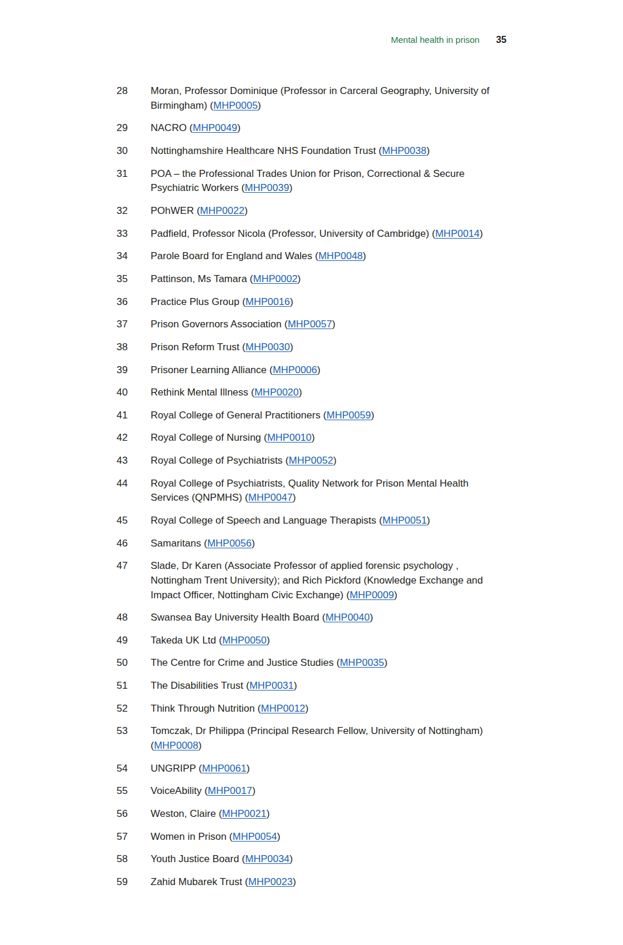Mental health in prison 35
Moran, Professor Dominique (Professor in Carceral Geography, University of Birmingham) (MHP0005)
NACRO (MHP0049)
Nottinghamshire Healthcare NHS Foundation Trust (MHP0038)
POA – the Professional Trades Union for Prison, Correctional & Secure Psychiatric Workers (MHP0039)
POhWER (MHP0022)
Padfield, Professor Nicola (Professor, University of Cambridge) (MHP0014)
Parole Board for England and Wales (MHP0048)
Pattinson, Ms Tamara (MHP0002)
Practice Plus Group (MHP0016)
Prison Governors Association (MHP0057)
Prison Reform Trust (MHP0030)
Prisoner Learning Alliance (MHP0006)
Rethink Mental Illness (MHP0020)
Royal College of General Practitioners (MHP0059)
Royal College of Nursing (MHP0010)
Royal College of Psychiatrists (MHP0052)
Royal College of Psychiatrists, Quality Network for Prison Mental Health Services (QNPMHS) (MHP0047)
Royal College of Speech and Language Therapists (MHP0051)
Samaritans (MHP0056)
Slade, Dr Karen (Associate Professor of applied forensic psychology , Nottingham Trent University); and Rich Pickford (Knowledge Exchange and Impact Officer, Nottingham Civic Exchange) (MHP0009)
Swansea Bay University Health Board (MHP0040)
Takeda UK Ltd (MHP0050)
The Centre for Crime and Justice Studies (MHP0035)
The Disabilities Trust (MHP0031)
Think Through Nutrition (MHP0012)
Tomczak, Dr Philippa (Principal Research Fellow, University of Nottingham) (MHP0008)
UNGRIPP (MHP0061)
VoiceAbility (MHP0017)
Weston, Claire (MHP0021)
Women in Prison (MHP0054)
Youth Justice Board (MHP0034)
Zahid Mubarek Trust (MHP0023)